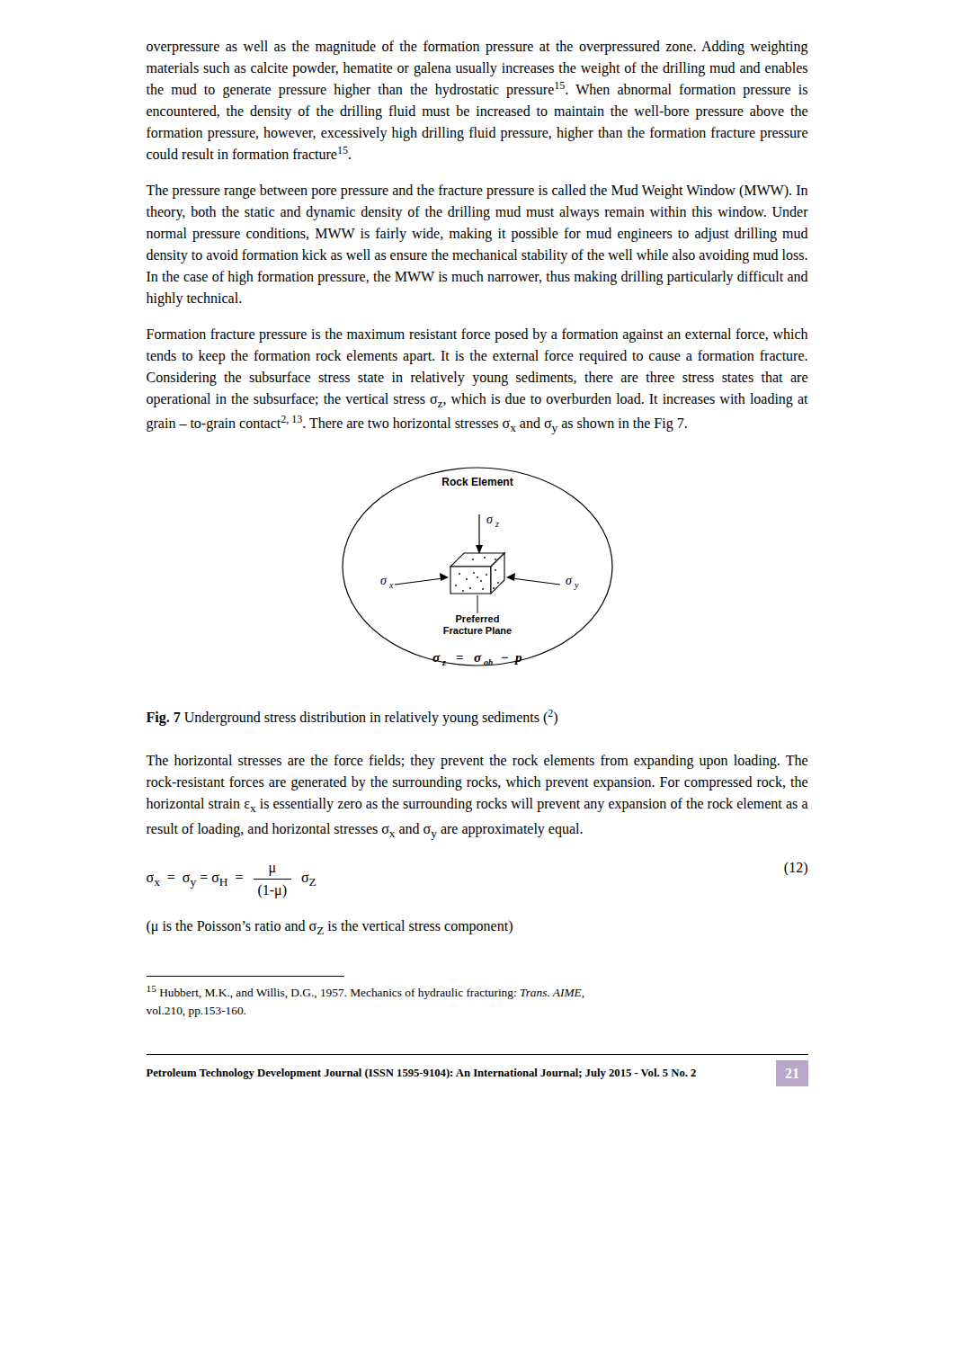overpressure as well as the magnitude of the formation pressure at the overpressured zone. Adding weighting materials such as calcite powder, hematite or galena usually increases the weight of the drilling mud and enables the mud to generate pressure higher than the hydrostatic pressure15. When abnormal formation pressure is encountered, the density of the drilling fluid must be increased to maintain the well-bore pressure above the formation pressure, however, excessively high drilling fluid pressure, higher than the formation fracture pressure could result in formation fracture15.
The pressure range between pore pressure and the fracture pressure is called the Mud Weight Window (MWW). In theory, both the static and dynamic density of the drilling mud must always remain within this window. Under normal pressure conditions, MWW is fairly wide, making it possible for mud engineers to adjust drilling mud density to avoid formation kick as well as ensure the mechanical stability of the well while also avoiding mud loss. In the case of high formation pressure, the MWW is much narrower, thus making drilling particularly difficult and highly technical.
Formation fracture pressure is the maximum resistant force posed by a formation against an external force, which tends to keep the formation rock elements apart. It is the external force required to cause a formation fracture. Considering the subsurface stress state in relatively young sediments, there are three stress states that are operational in the subsurface; the vertical stress σz, which is due to overburden load. It increases with loading at grain – to-grain contact2, 13. There are two horizontal stresses σx and σy as shown in the Fig 7.
Rock Element σ z σ x σ y Preferred Fracture Plane σ z = σ ob − p
Fig. 7 Underground stress distribution in relatively young sediments (2)
The horizontal stresses are the force fields; they prevent the rock elements from expanding upon loading. The rock-resistant forces are generated by the surrounding rocks, which prevent expansion. For compressed rock, the horizontal strain εx is essentially zero as the surrounding rocks will prevent any expansion of the rock element as a result of loading, and horizontal stresses σx and σy are approximately equal.
(12) σx = σy = σH = μ(1-μ) σZ
(μ is the Poisson’s ratio and σZ is the vertical stress component)
15 Hubbert, M.K., and Willis, D.G., 1957. Mechanics of hydraulic fracturing: Trans. AIME,
vol.210, pp.153-160.
Petroleum Technology Development Journal (ISSN 1595-9104): An International Journal; July 2015 - Vol. 5 No. 2 21